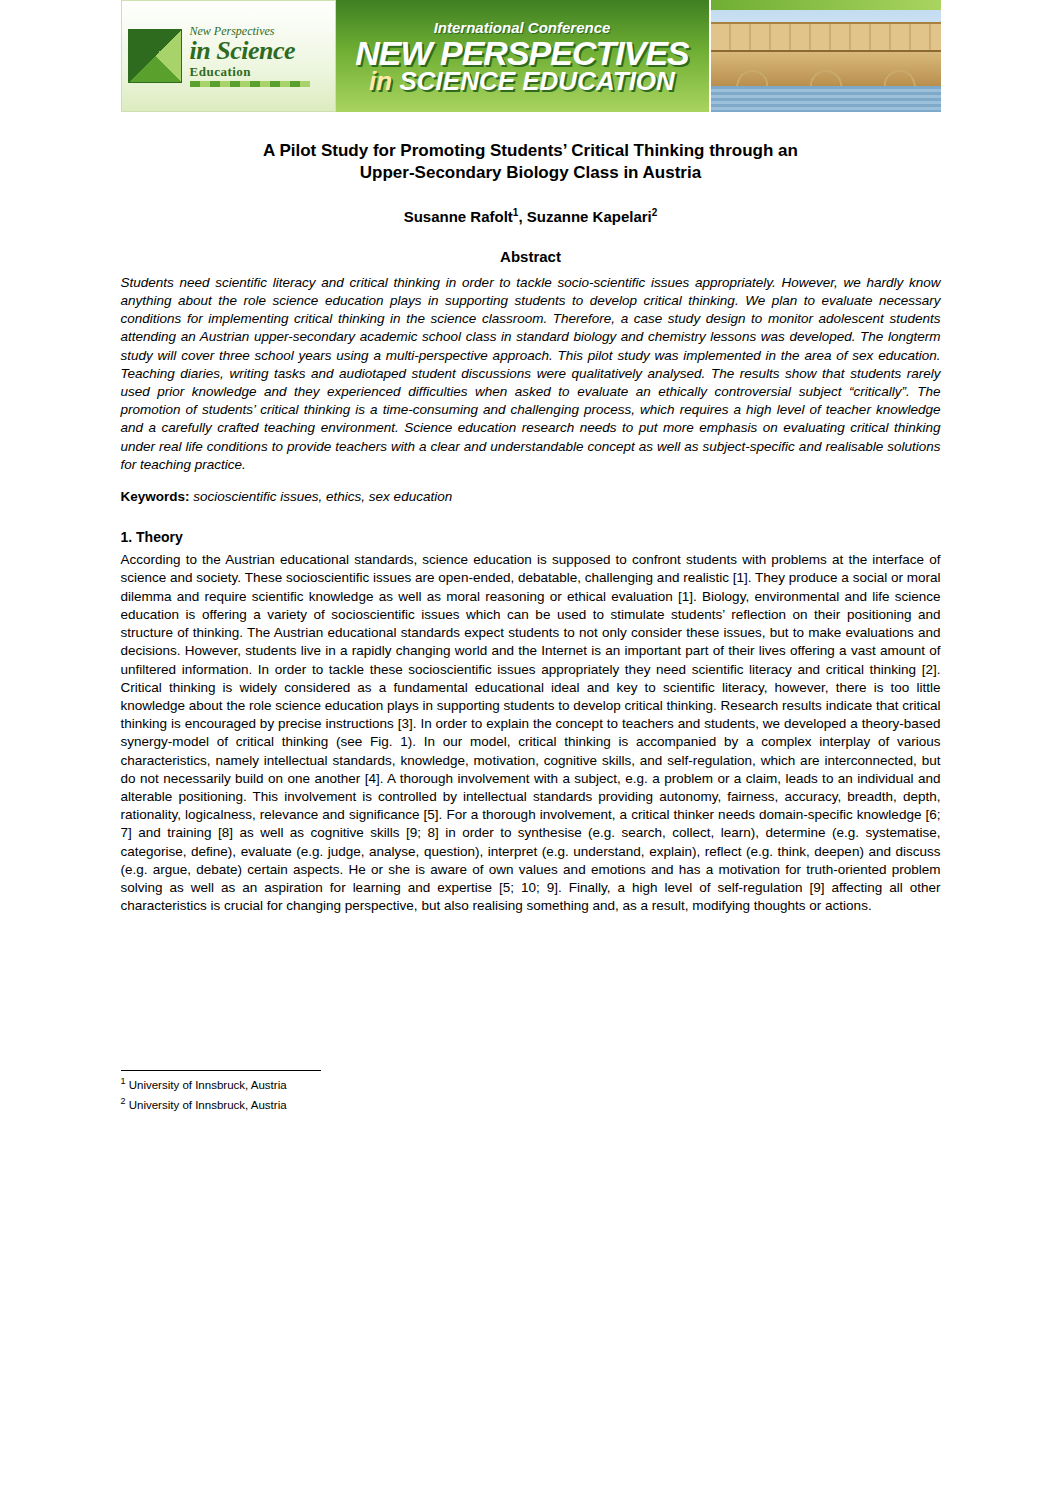New Perspectives
in Science
Education
International Conference
NEW PERSPECTIVES
in SCIENCE EDUCATION
A Pilot Study for Promoting Students’ Critical Thinking through an
Upper-Secondary Biology Class in Austria
Susanne Rafolt1, Suzanne Kapelari2
Abstract
Students need scientific literacy and critical thinking in order to tackle socio-scientific issues appropriately. However, we hardly know anything about the role science education plays in supporting students to develop critical thinking. We plan to evaluate necessary conditions for implementing critical thinking in the science classroom. Therefore, a case study design to monitor adolescent students attending an Austrian upper-secondary academic school class in standard biology and chemistry lessons was developed. The longterm study will cover three school years using a multi-perspective approach. This pilot study was implemented in the area of sex education. Teaching diaries, writing tasks and audiotaped student discussions were qualitatively analysed. The results show that students rarely used prior knowledge and they experienced difficulties when asked to evaluate an ethically controversial subject “critically”. The promotion of students’ critical thinking is a time-consuming and challenging process, which requires a high level of teacher knowledge and a carefully crafted teaching environment. Science education research needs to put more emphasis on evaluating critical thinking under real life conditions to provide teachers with a clear and understandable concept as well as subject-specific and realisable solutions for teaching practice.
Keywords: socioscientific issues, ethics, sex education
1. Theory
According to the Austrian educational standards, science education is supposed to confront students with problems at the interface of science and society. These socioscientific issues are open-ended, debatable, challenging and realistic [1]. They produce a social or moral dilemma and require scientific knowledge as well as moral reasoning or ethical evaluation [1]. Biology, environmental and life science education is offering a variety of socioscientific issues which can be used to stimulate students’ reflection on their positioning and structure of thinking. The Austrian educational standards expect students to not only consider these issues, but to make evaluations and decisions. However, students live in a rapidly changing world and the Internet is an important part of their lives offering a vast amount of unfiltered information. In order to tackle these socioscientific issues appropriately they need scientific literacy and critical thinking [2]. Critical thinking is widely considered as a fundamental educational ideal and key to scientific literacy, however, there is too little knowledge about the role science education plays in supporting students to develop critical thinking. Research results indicate that critical thinking is encouraged by precise instructions [3]. In order to explain the concept to teachers and students, we developed a theory-based synergy-model of critical thinking (see Fig. 1). In our model, critical thinking is accompanied by a complex interplay of various characteristics, namely intellectual standards, knowledge, motivation, cognitive skills, and self-regulation, which are interconnected, but do not necessarily build on one another [4]. A thorough involvement with a subject, e.g. a problem or a claim, leads to an individual and alterable positioning. This involvement is controlled by intellectual standards providing autonomy, fairness, accuracy, breadth, depth, rationality, logicalness, relevance and significance [5]. For a thorough involvement, a critical thinker needs domain-specific knowledge [6; 7] and training [8] as well as cognitive skills [9; 8] in order to synthesise (e.g. search, collect, learn), determine (e.g. systematise, categorise, define), evaluate (e.g. judge, analyse, question), interpret (e.g. understand, explain), reflect (e.g. think, deepen) and discuss (e.g. argue, debate) certain aspects. He or she is aware of own values and emotions and has a motivation for truth-oriented problem solving as well as an aspiration for learning and expertise [5; 10; 9]. Finally, a high level of self-regulation [9] affecting all other characteristics is crucial for changing perspective, but also realising something and, as a result, modifying thoughts or actions.
1 University of Innsbruck, Austria
2 University of Innsbruck, Austria